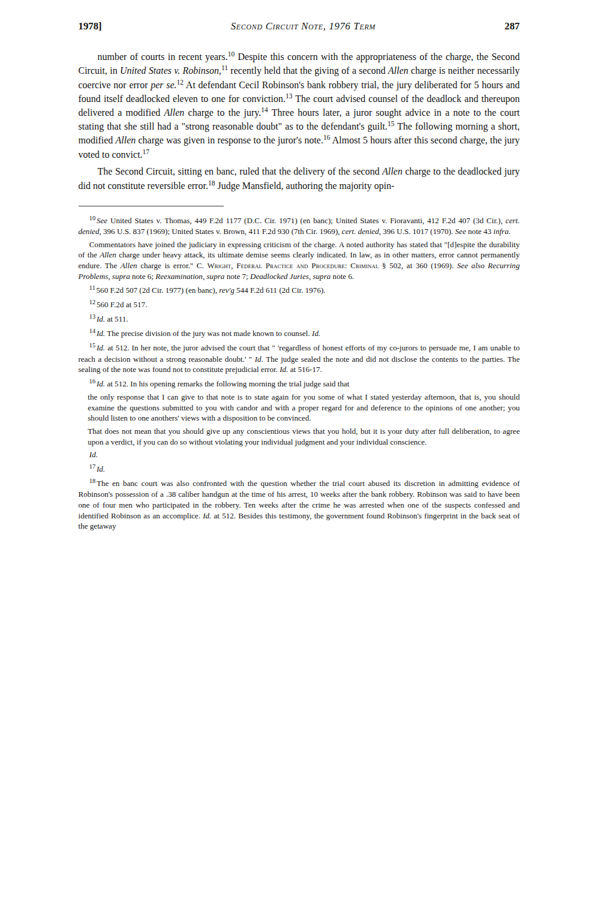1978] Second Circuit Note, 1976 Term 287
number of courts in recent years.10 Despite this concern with the appropriateness of the charge, the Second Circuit, in United States v. Robinson,11 recently held that the giving of a second Allen charge is neither necessarily coercive nor error per se.12 At defendant Cecil Robinson's bank robbery trial, the jury deliberated for 5 hours and found itself deadlocked eleven to one for conviction.13 The court advised counsel of the deadlock and thereupon delivered a modified Allen charge to the jury.14 Three hours later, a juror sought advice in a note to the court stating that she still had a "strong reasonable doubt" as to the defendant's guilt.15 The following morning a short, modified Allen charge was given in response to the juror's note.16 Almost 5 hours after this second charge, the jury voted to convict.17
The Second Circuit, sitting en banc, ruled that the delivery of the second Allen charge to the deadlocked jury did not constitute reversible error.18 Judge Mansfield, authoring the majority opin-
10 See United States v. Thomas, 449 F.2d 1177 (D.C. Cir. 1971) (en banc); United States v. Fioravanti, 412 F.2d 407 (3d Cir.), cert. denied, 396 U.S. 837 (1969); United States v. Brown, 411 F.2d 930 (7th Cir. 1969), cert. denied, 396 U.S. 1017 (1970). See note 43 infra.
Commentators have joined the judiciary in expressing criticism of the charge. A noted authority has stated that "[d]espite the durability of the Allen charge under heavy attack, its ultimate demise seems clearly indicated. In law, as in other matters, error cannot permanently endure. The Allen charge is error." C. Wright, Federal Practice and Procedure: Criminal § 502, at 360 (1969). See also Recurring Problems, supra note 6; Reexamination, supra note 7; Deadlocked Juries, supra note 6.
11560 F.2d 507 (2d Cir. 1977) (en banc), rev'g 544 F.2d 611 (2d Cir. 1976).
12560 F.2d at 517.
13 Id. at 511.
14 Id. The precise division of the jury was not made known to counsel. Id.
15 Id. at 512. In her note, the juror advised the court that " 'regardless of honest efforts of my co-jurors to persuade me, I am unable to reach a decision without a strong reasonable doubt.' " Id. The judge sealed the note and did not disclose the contents to the parties. The sealing of the note was found not to constitute prejudicial error. Id. at 516-17.
16 Id. at 512. In his opening remarks the following morning the trial judge said that
the only response that I can give to that note is to state again for you some of what I stated yesterday afternoon, that is, you should examine the questions submitted to you with candor and with a proper regard for and deference to the opinions of one another; you should listen to one anothers' views with a disposition to be convinced.
That does not mean that you should give up any conscientious views that you hold, but it is your duty after full deliberation, to agree upon a verdict, if you can do so without violating your individual judgment and your individual conscience.
Id.
17 Id.
18 The en banc court was also confronted with the question whether the trial court abused its discretion in admitting evidence of Robinson's possession of a .38 caliber handgun at the time of his arrest, 10 weeks after the bank robbery. Robinson was said to have been one of four men who participated in the robbery. Ten weeks after the crime he was arrested when one of the suspects confessed and identified Robinson as an accomplice. Id. at 512. Besides this testimony, the government found Robinson's fingerprint in the back seat of the getaway